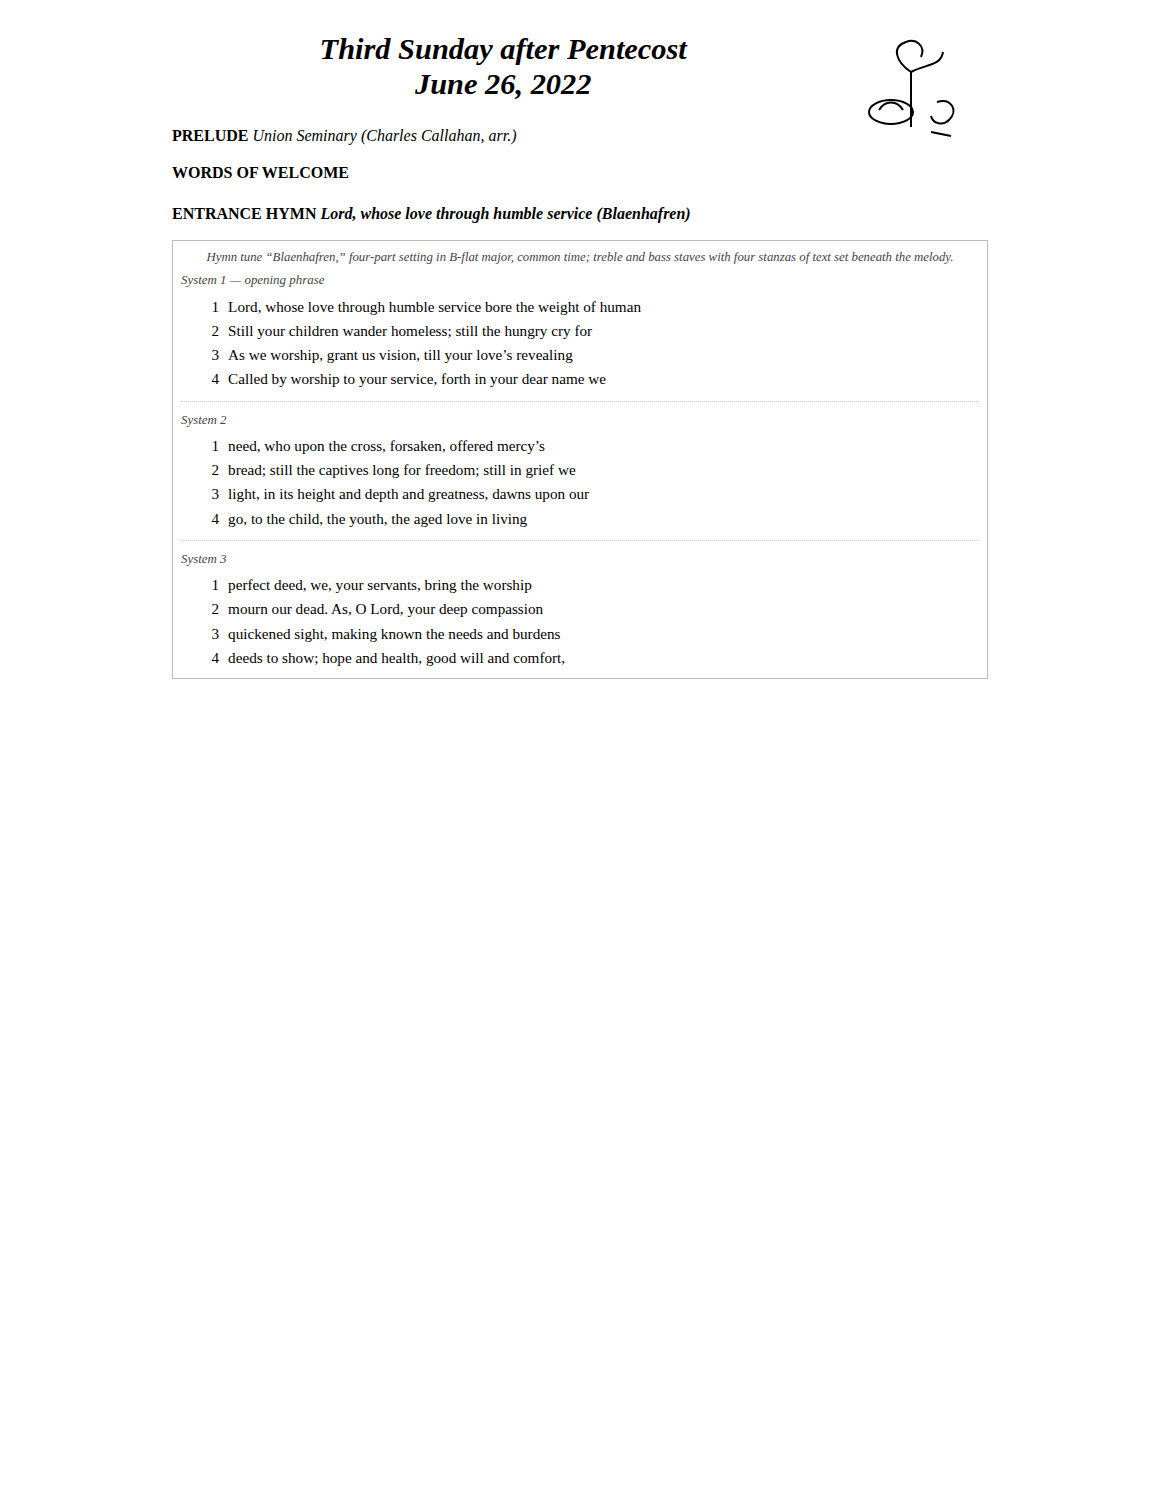Third Sunday after Pentecost
June 26, 2022
Prelude Union Seminary (Charles Callahan, arr.)
Words of Welcome
Entrance Hymn Lord, whose love through humble service (Blaenhafren)
Hymn tune “Blaenhafren,” four-part setting in B-flat major, common time; treble and bass staves with four stanzas of text set beneath the melody.
System 1 — opening phrase
| 1 | Lord, whose love through humble service bore the weight of human |
| 2 | Still your children wander homeless; still the hungry cry for |
| 3 | As we worship, grant us vision, till your love’s revealing |
| 4 | Called by worship to your service, forth in your dear name we |
System 2
| 1 | need, who upon the cross, forsaken, offered mercy’s |
| 2 | bread; still the captives long for freedom; still in grief we |
| 3 | light, in its height and depth and greatness, dawns upon our |
| 4 | go, to the child, the youth, the aged love in living |
System 3
| 1 | perfect deed, we, your servants, bring the worship |
| 2 | mourn our dead. As, O Lord, your deep compassion |
| 3 | quickened sight, making known the needs and burdens |
| 4 | deeds to show; hope and health, good will and comfort, |
End of page.